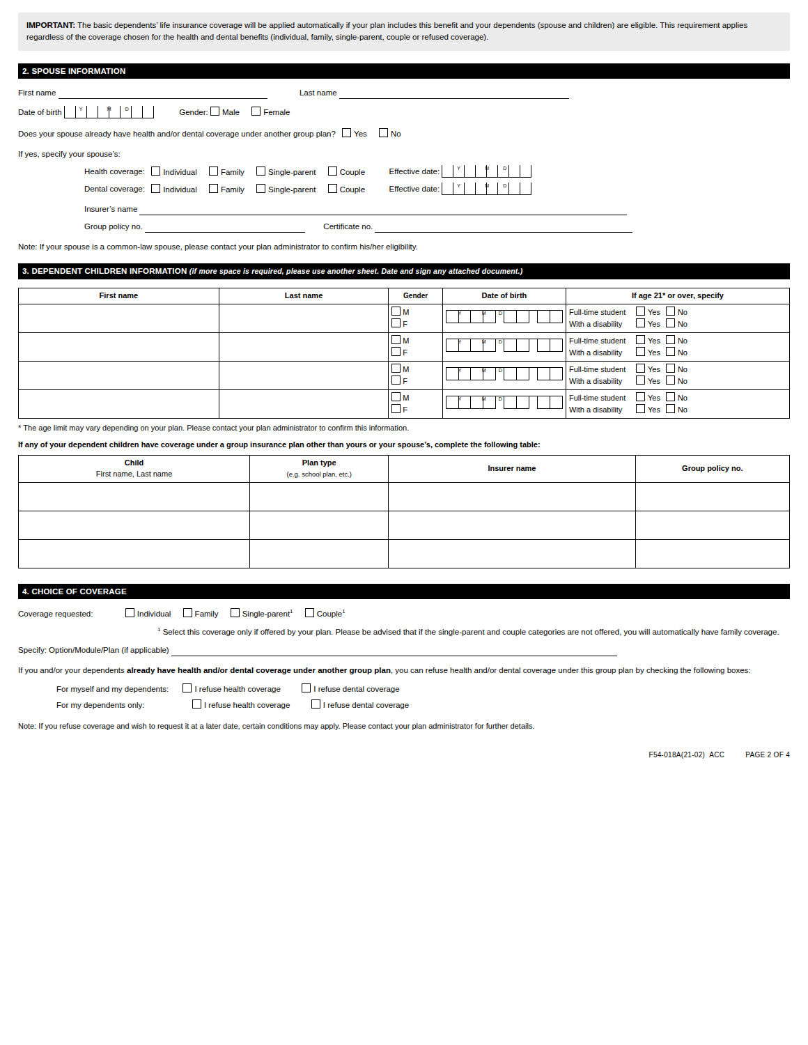IMPORTANT: The basic dependents’ life insurance coverage will be applied automatically if your plan includes this benefit and your dependents (spouse and children) are eligible. This requirement applies regardless of the coverage chosen for the health and dental benefits (individual, family, single-parent, couple or refused coverage).
2. SPOUSE INFORMATION
First name Last name
Date of birth YMD Gender: Male Female
Does your spouse already have health and/or dental coverage under another group plan? Yes No
If yes, specify your spouse’s:
Health coverage: Individual Family Single-parent Couple Effective date: YMD
Dental coverage: Individual Family Single-parent Couple Effective date: YMD
Insurer’s name
Group policy no. Certificate no.
Note: If your spouse is a common-law spouse, please contact your plan administrator to confirm his/her eligibility.
3. DEPENDENT CHILDREN INFORMATION (if more space is required, please use another sheet. Date and sign any attached document.)
| First name | Last name | Gender | Date of birth | If age 21* or over, specify |
| --- | --- | --- | --- | --- |
| | | M F | Y M D | Full-time student Yes No With a disability Yes No |
| | | M F | Y M D | Full-time student Yes No With a disability Yes No |
| | | M F | Y M D | Full-time student Yes No With a disability Yes No |
| | | M F | Y M D | Full-time student Yes No With a disability Yes No |
* The age limit may vary depending on your plan. Please contact your plan administrator to confirm this information.
If any of your dependent children have coverage under a group insurance plan other than yours or your spouse’s, complete the following table:
| Child First name, Last name | Plan type (e.g. school plan, etc.) | Insurer name | Group policy no. |
| --- | --- | --- | --- |
4. CHOICE OF COVERAGE
Coverage requested: Individual Family Single-parent1 Couple1
1 Select this coverage only if offered by your plan. Please be advised that if the single-parent and couple categories are not offered, you will automatically have family coverage.
Specify: Option/Module/Plan (if applicable)
If you and/or your dependents already have health and/or dental coverage under another group plan, you can refuse health and/or dental coverage under this group plan by checking the following boxes:
For myself and my dependents: I refuse health coverage I refuse dental coverage
For my dependents only: I refuse health coverage I refuse dental coverage
Note: If you refuse coverage and wish to request it at a later date, certain conditions may apply. Please contact your plan administrator for further details.
F54-018A(21-02) ACCPAGE 2 OF 4